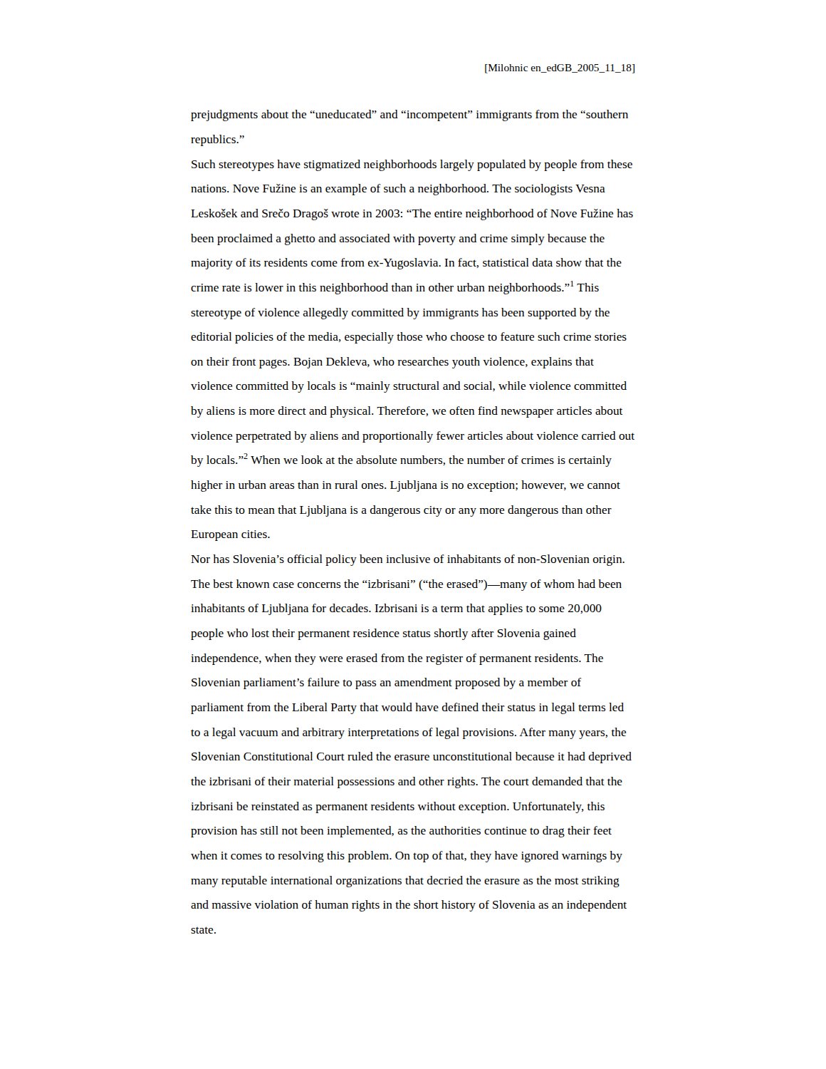[Milohnic en_edGB_2005_11_18]
prejudgments about the “uneducated” and “incompetent” immigrants from the “southern republics.”
Such stereotypes have stigmatized neighborhoods largely populated by people from these nations. Nove Fužine is an example of such a neighborhood. The sociologists Vesna Leskošek and Srečo Dragoš wrote in 2003: “The entire neighborhood of Nove Fužine has been proclaimed a ghetto and associated with poverty and crime simply because the majority of its residents come from ex-Yugoslavia. In fact, statistical data show that the crime rate is lower in this neighborhood than in other urban neighborhoods.”1 This stereotype of violence allegedly committed by immigrants has been supported by the editorial policies of the media, especially those who choose to feature such crime stories on their front pages. Bojan Dekleva, who researches youth violence, explains that violence committed by locals is “mainly structural and social, while violence committed by aliens is more direct and physical. Therefore, we often find newspaper articles about violence perpetrated by aliens and proportionally fewer articles about violence carried out by locals.”2 When we look at the absolute numbers, the number of crimes is certainly higher in urban areas than in rural ones. Ljubljana is no exception; however, we cannot take this to mean that Ljubljana is a dangerous city or any more dangerous than other European cities.
Nor has Slovenia’s official policy been inclusive of inhabitants of non-Slovenian origin. The best known case concerns the “izbrisani” (“the erased”)—many of whom had been inhabitants of Ljubljana for decades. Izbrisani is a term that applies to some 20,000 people who lost their permanent residence status shortly after Slovenia gained independence, when they were erased from the register of permanent residents. The Slovenian parliament’s failure to pass an amendment proposed by a member of parliament from the Liberal Party that would have defined their status in legal terms led to a legal vacuum and arbitrary interpretations of legal provisions. After many years, the Slovenian Constitutional Court ruled the erasure unconstitutional because it had deprived the izbrisani of their material possessions and other rights. The court demanded that the izbrisani be reinstated as permanent residents without exception. Unfortunately, this provision has still not been implemented, as the authorities continue to drag their feet when it comes to resolving this problem. On top of that, they have ignored warnings by many reputable international organizations that decried the erasure as the most striking and massive violation of human rights in the short history of Slovenia as an independent state.